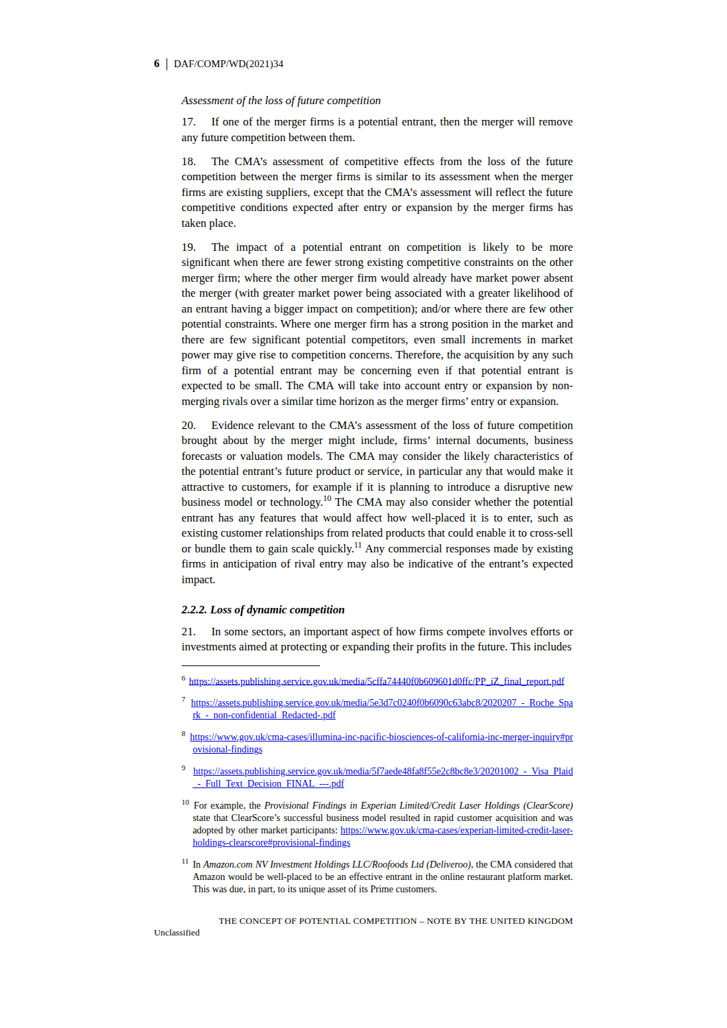6│DAF/COMP/WD(2021)34
Assessment of the loss of future competition
17. If one of the merger firms is a potential entrant, then the merger will remove any future competition between them.
18. The CMA’s assessment of competitive effects from the loss of the future competition between the merger firms is similar to its assessment when the merger firms are existing suppliers, except that the CMA’s assessment will reflect the future competitive conditions expected after entry or expansion by the merger firms has taken place.
19. The impact of a potential entrant on competition is likely to be more significant when there are fewer strong existing competitive constraints on the other merger firm; where the other merger firm would already have market power absent the merger (with greater market power being associated with a greater likelihood of an entrant having a bigger impact on competition); and/or where there are few other potential constraints. Where one merger firm has a strong position in the market and there are few significant potential competitors, even small increments in market power may give rise to competition concerns. Therefore, the acquisition by any such firm of a potential entrant may be concerning even if that potential entrant is expected to be small. The CMA will take into account entry or expansion by non-merging rivals over a similar time horizon as the merger firms’ entry or expansion.
20. Evidence relevant to the CMA’s assessment of the loss of future competition brought about by the merger might include, firms’ internal documents, business forecasts or valuation models. The CMA may consider the likely characteristics of the potential entrant’s future product or service, in particular any that would make it attractive to customers, for example if it is planning to introduce a disruptive new business model or technology.10 The CMA may also consider whether the potential entrant has any features that would affect how well-placed it is to enter, such as existing customer relationships from related products that could enable it to cross-sell or bundle them to gain scale quickly.11 Any commercial responses made by existing firms in anticipation of rival entry may also be indicative of the entrant’s expected impact.
2.2.2. Loss of dynamic competition
21. In some sectors, an important aspect of how firms compete involves efforts or investments aimed at protecting or expanding their profits in the future. This includes
6 https://assets.publishing.service.gov.uk/media/5cffa74440f0b609601d0ffc/PP_iZ_final_report.pdf
7 https://assets.publishing.service.gov.uk/media/5e3d7c0240f0b6090c63abc8/2020207_-_Roche_Spark_-_non-confidential_Redacted-.pdf
8 https://www.gov.uk/cma-cases/illumina-inc-pacific-biosciences-of-california-inc-merger-inquiry#provisional-findings
9 https://assets.publishing.service.gov.uk/media/5f7aede48fa8f55e2c8bc8e3/20201002_-_Visa_Plaid_-_Full_Text_Decision_FINAL_---.pdf
10 For example, the Provisional Findings in Experian Limited/Credit Laser Holdings (ClearScore) state that ClearScore’s successful business model resulted in rapid customer acquisition and was adopted by other market participants: https://www.gov.uk/cma-cases/experian-limited-credit-laser-holdings-clearscore#provisional-findings
11 In Amazon.com NV Investment Holdings LLC/Roofoods Ltd (Deliveroo), the CMA considered that Amazon would be well-placed to be an effective entrant in the online restaurant platform market. This was due, in part, to its unique asset of its Prime customers.
THE CONCEPT OF POTENTIAL COMPETITION – NOTE BY THE UNITED KINGDOM
Unclassified